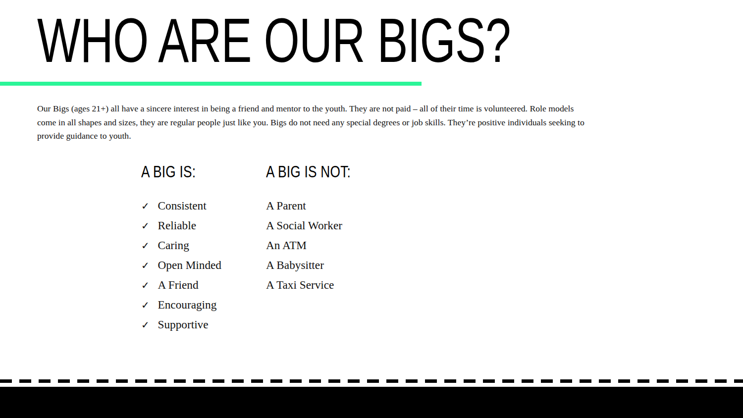Who are our Bigs?
Our Bigs (ages 21+) all have a sincere interest in being a friend and mentor to the youth. They are not paid – all of their time is volunteered. Role models come in all shapes and sizes, they are regular people just like you. Bigs do not need any special degrees or job skills. They’re positive individuals seeking to provide guidance to youth.
A Big is:
Consistent
Reliable
Caring
Open Minded
A Friend
Encouraging
Supportive
A Big is not:
A Parent
A Social Worker
An ATM
A Babysitter
A Taxi Service